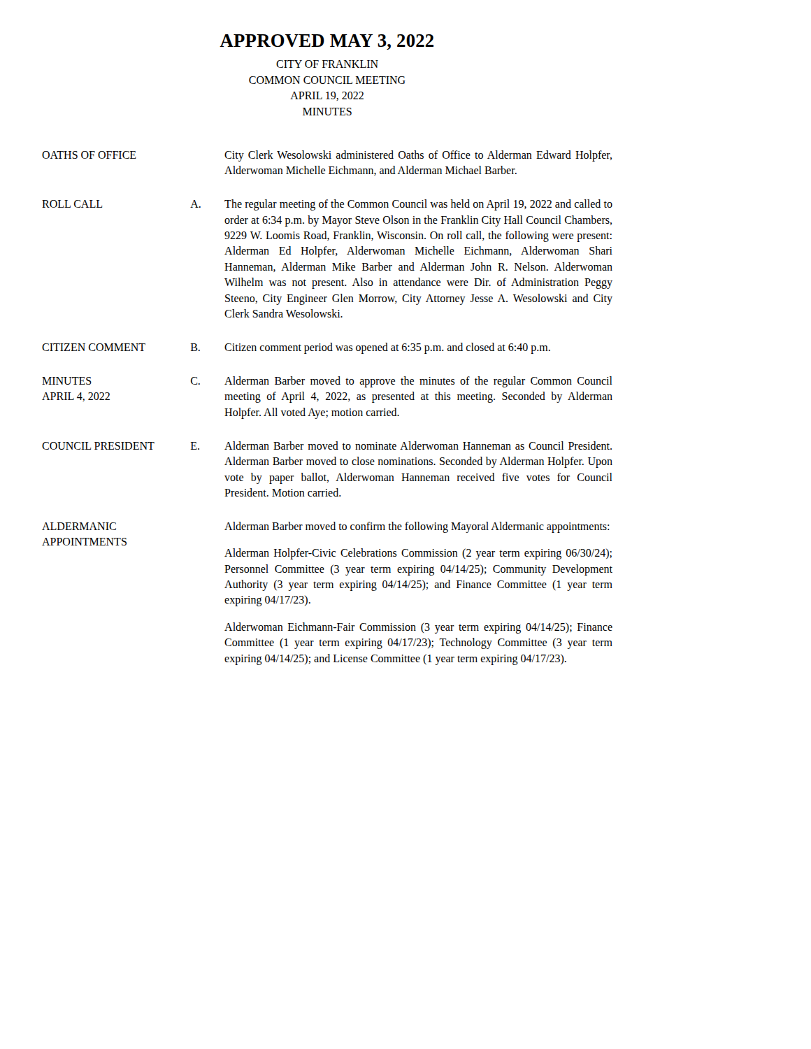APPROVED MAY 3, 2022
CITY OF FRANKLIN
COMMON COUNCIL MEETING
APRIL 19, 2022
MINUTES
| OATHS OF OFFICE | | City Clerk Wesolowski administered Oaths of Office to Alderman Edward Holpfer, Alderwoman Michelle Eichmann, and Alderman Michael Barber. |
| ROLL CALL | A. | The regular meeting of the Common Council was held on April 19, 2022 and called to order at 6:34 p.m. by Mayor Steve Olson in the Franklin City Hall Council Chambers, 9229 W. Loomis Road, Franklin, Wisconsin. On roll call, the following were present: Alderman Ed Holpfer, Alderwoman Michelle Eichmann, Alderwoman Shari Hanneman, Alderman Mike Barber and Alderman John R. Nelson. Alderwoman Wilhelm was not present. Also in attendance were Dir. of Administration Peggy Steeno, City Engineer Glen Morrow, City Attorney Jesse A. Wesolowski and City Clerk Sandra Wesolowski. |
| CITIZEN COMMENT | B. | Citizen comment period was opened at 6:35 p.m. and closed at 6:40 p.m. |
| MINUTES APRIL 4, 2022 | C. | Alderman Barber moved to approve the minutes of the regular Common Council meeting of April 4, 2022, as presented at this meeting. Seconded by Alderman Holpfer. All voted Aye; motion carried. |
| COUNCIL PRESIDENT | E. | Alderman Barber moved to nominate Alderwoman Hanneman as Council President. Alderman Barber moved to close nominations. Seconded by Alderman Holpfer. Upon vote by paper ballot, Alderwoman Hanneman received five votes for Council President. Motion carried. |
| ALDERMANIC APPOINTMENTS | | Alderman Barber moved to confirm the following Mayoral Aldermanic appointments: Alderman Holpfer-Civic Celebrations Commission (2 year term expiring 06/30/24); Personnel Committee (3 year term expiring 04/14/25); Community Development Authority (3 year term expiring 04/14/25); and Finance Committee (1 year term expiring 04/17/23). Alderwoman Eichmann-Fair Commission (3 year term expiring 04/14/25); Finance Committee (1 year term expiring 04/17/23); Technology Committee (3 year term expiring 04/14/25); and License Committee (1 year term expiring 04/17/23). |